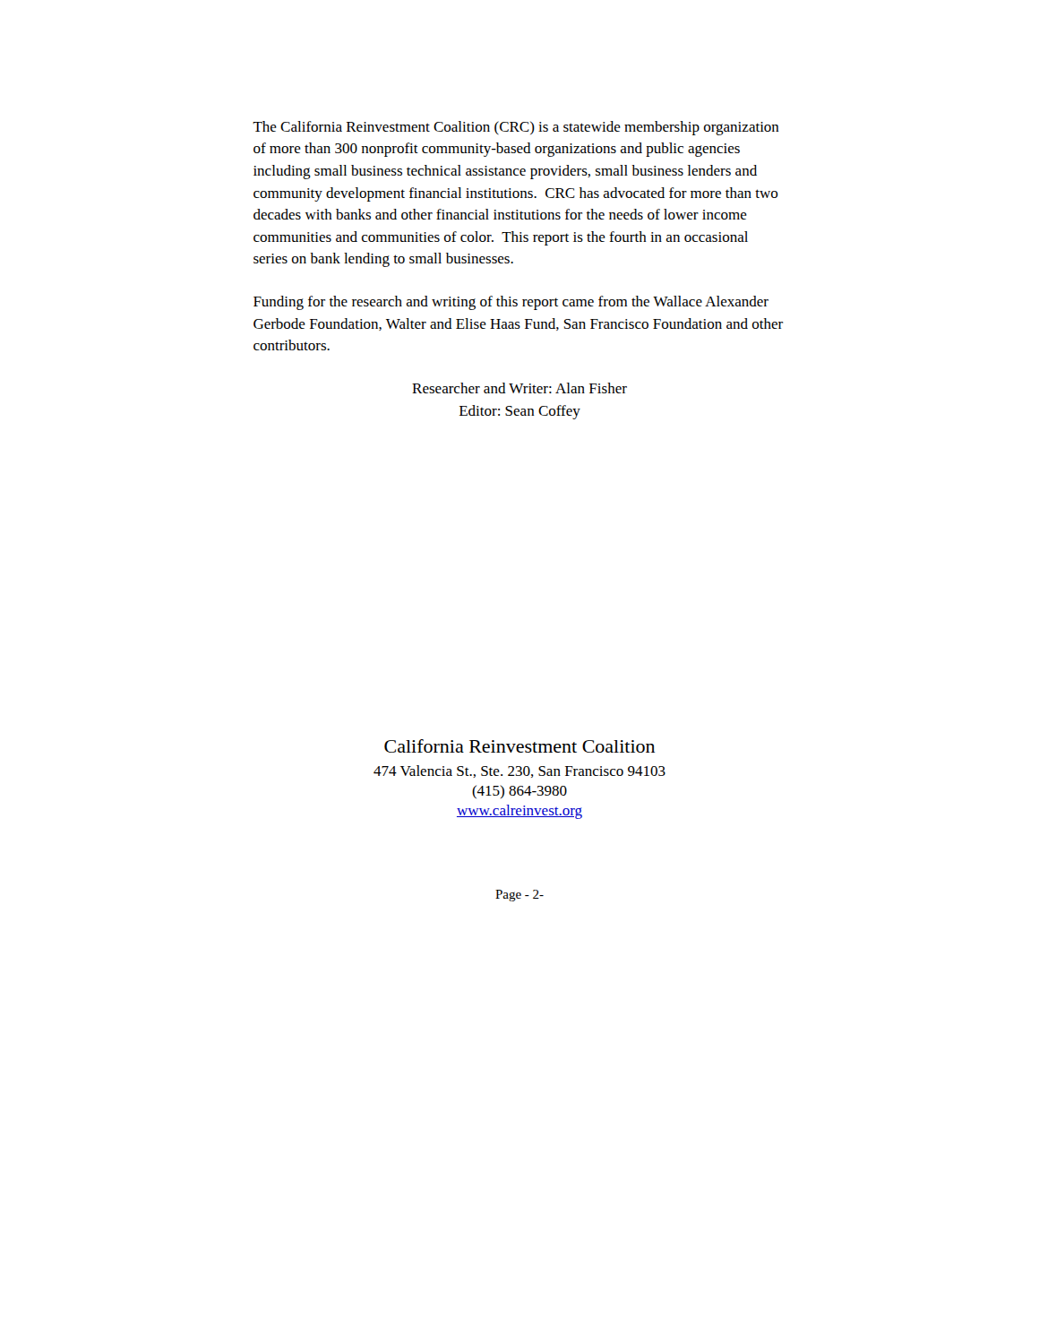The California Reinvestment Coalition (CRC) is a statewide membership organization of more than 300 nonprofit community-based organizations and public agencies including small business technical assistance providers, small business lenders and community development financial institutions. CRC has advocated for more than two decades with banks and other financial institutions for the needs of lower income communities and communities of color. This report is the fourth in an occasional series on bank lending to small businesses.
Funding for the research and writing of this report came from the Wallace Alexander Gerbode Foundation, Walter and Elise Haas Fund, San Francisco Foundation and other contributors.
Researcher and Writer: Alan Fisher
Editor: Sean Coffey
California Reinvestment Coalition
474 Valencia St., Ste. 230, San Francisco 94103
(415) 864-3980
www.calreinvest.org
Page - 2-